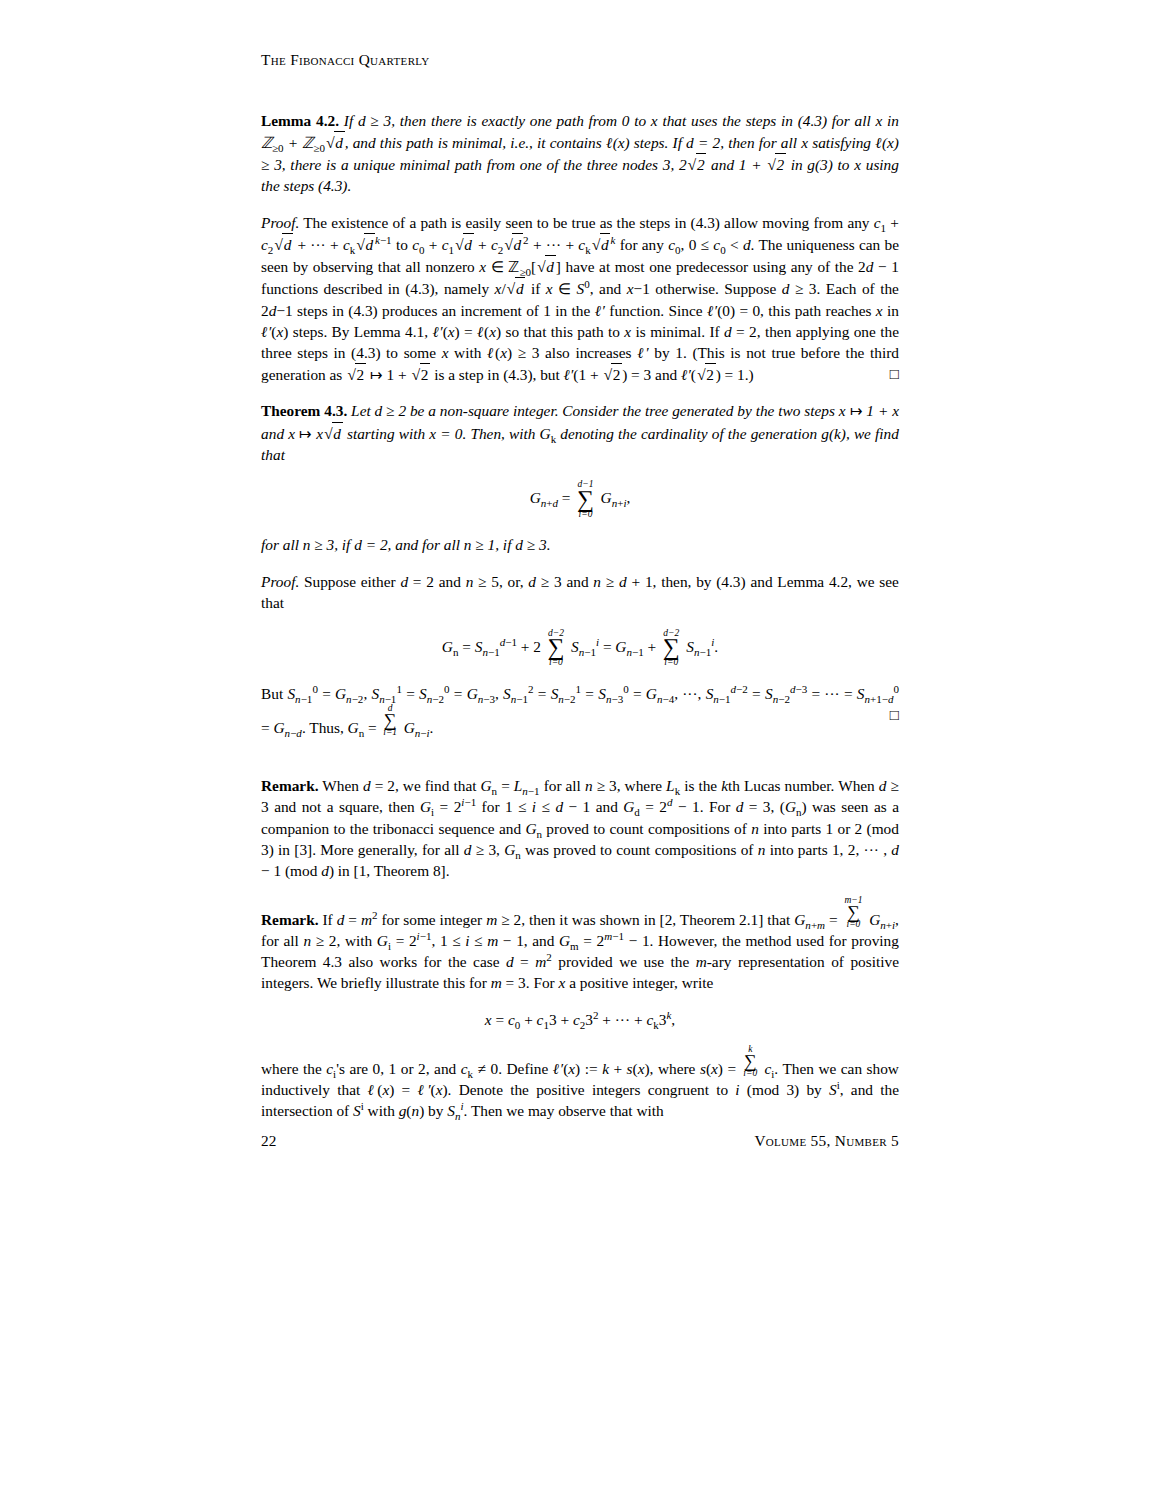The Fibonacci Quarterly
Lemma 4.2. If d ≥ 3, then there is exactly one path from 0 to x that uses the steps in (4.3) for all x in ℤ≥0 + ℤ≥0√d, and this path is minimal, i.e., it contains ℓ(x) steps. If d = 2, then for all x satisfying ℓ(x) ≥ 3, there is a unique minimal path from one of the three nodes 3, 2√2 and 1 + √2 in g(3) to x using the steps (4.3).
Proof. The existence of a path is easily seen to be true as the steps in (4.3) allow moving from any c1 + c2√d + ··· + ck√dk−1 to c0 + c1√d + c2√d2 + ··· + ck√dk for any c0, 0 ≤ c0 < d. The uniqueness can be seen by observing that all nonzero x ∈ ℤ≥0[√d] have at most one predecessor using any of the 2d − 1 functions described in (4.3), namely x/√d if x ∈ S0, and x−1 otherwise. Suppose d ≥ 3. Each of the 2d−1 steps in (4.3) produces an increment of 1 in the ℓ′ function. Since ℓ′(0) = 0, this path reaches x in ℓ′(x) steps. By Lemma 4.1, ℓ′(x) = ℓ(x) so that this path to x is minimal. If d = 2, then applying one the three steps in (4.3) to some x with ℓ(x) ≥ 3 also increases ℓ′ by 1. (This is not true before the third generation as √2 ↦ 1 + √2 is a step in (4.3), but ℓ′(1 + √2) = 3 and ℓ′(√2) = 1.)□
Theorem 4.3. Let d ≥ 2 be a non-square integer. Consider the tree generated by the two steps x ↦ 1 + x and x ↦ x√d starting with x = 0. Then, with Gk denoting the cardinality of the generation g(k), we find that
Gn+d = d−1∑i=0 Gn+i,
for all n ≥ 3, if d = 2, and for all n ≥ 1, if d ≥ 3.
Proof. Suppose either d = 2 and n ≥ 5, or, d ≥ 3 and n ≥ d + 1, then, by (4.3) and Lemma 4.2, we see that
Gn = Sn−1d−1 + 2 d−2∑i=0 Sn−1i = Gn−1 + d−2∑i=0 Sn−1i.
But Sn−10 = Gn−2, Sn−11 = Sn−20 = Gn−3, Sn−12 = Sn−21 = Sn−30 = Gn−4, ···, Sn−1d−2 = Sn−2d−3 = ··· = Sn+1−d0 = Gn−d. Thus, Gn = d∑i=1 Gn−i.□
Remark. When d = 2, we find that Gn = Ln−1 for all n ≥ 3, where Lk is the kth Lucas number. When d ≥ 3 and not a square, then Gi = 2i−1 for 1 ≤ i ≤ d − 1 and Gd = 2d − 1. For d = 3, (Gn) was seen as a companion to the tribonacci sequence and Gn proved to count compositions of n into parts 1 or 2 (mod 3) in [3]. More generally, for all d ≥ 3, Gn was proved to count compositions of n into parts 1, 2, ··· , d − 1 (mod d) in [1, Theorem 8].
Remark. If d = m2 for some integer m ≥ 2, then it was shown in [2, Theorem 2.1] that Gn+m = m−1∑i=0 Gn+i, for all n ≥ 2, with Gi = 2i−1, 1 ≤ i ≤ m − 1, and Gm = 2m−1 − 1. However, the method used for proving Theorem 4.3 also works for the case d = m2 provided we use the m-ary representation of positive integers. We briefly illustrate this for m = 3. For x a positive integer, write
x = c0 + c13 + c232 + ··· + ck3k,
where the ci's are 0, 1 or 2, and ck ≠ 0. Define ℓ′(x) := k + s(x), where s(x) = k∑i=0 ci. Then we can show inductively that ℓ(x) = ℓ′(x). Denote the positive integers congruent to i (mod 3) by Si, and the intersection of Si with g(n) by Sni. Then we may observe that with
22 Volume 55, Number 5